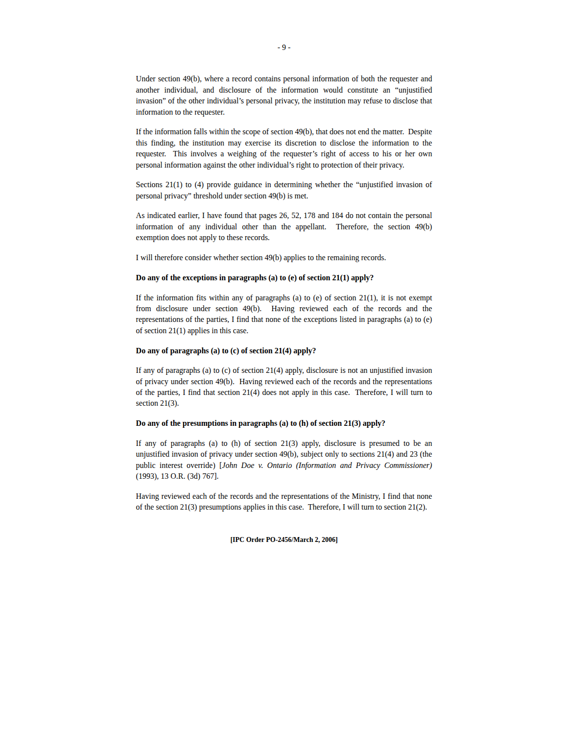- 9 -
Under section 49(b), where a record contains personal information of both the requester and another individual, and disclosure of the information would constitute an “unjustified invasion” of the other individual’s personal privacy, the institution may refuse to disclose that information to the requester.
If the information falls within the scope of section 49(b), that does not end the matter. Despite this finding, the institution may exercise its discretion to disclose the information to the requester. This involves a weighing of the requester’s right of access to his or her own personal information against the other individual’s right to protection of their privacy.
Sections 21(1) to (4) provide guidance in determining whether the “unjustified invasion of personal privacy” threshold under section 49(b) is met.
As indicated earlier, I have found that pages 26, 52, 178 and 184 do not contain the personal information of any individual other than the appellant. Therefore, the section 49(b) exemption does not apply to these records.
I will therefore consider whether section 49(b) applies to the remaining records.
Do any of the exceptions in paragraphs (a) to (e) of section 21(1) apply?
If the information fits within any of paragraphs (a) to (e) of section 21(1), it is not exempt from disclosure under section 49(b). Having reviewed each of the records and the representations of the parties, I find that none of the exceptions listed in paragraphs (a) to (e) of section 21(1) applies in this case.
Do any of paragraphs (a) to (c) of section 21(4) apply?
If any of paragraphs (a) to (c) of section 21(4) apply, disclosure is not an unjustified invasion of privacy under section 49(b). Having reviewed each of the records and the representations of the parties, I find that section 21(4) does not apply in this case. Therefore, I will turn to section 21(3).
Do any of the presumptions in paragraphs (a) to (h) of section 21(3) apply?
If any of paragraphs (a) to (h) of section 21(3) apply, disclosure is presumed to be an unjustified invasion of privacy under section 49(b), subject only to sections 21(4) and 23 (the public interest override) [John Doe v. Ontario (Information and Privacy Commissioner) (1993), 13 O.R. (3d) 767].
Having reviewed each of the records and the representations of the Ministry, I find that none of the section 21(3) presumptions applies in this case. Therefore, I will turn to section 21(2).
[IPC Order PO-2456/March 2, 2006]